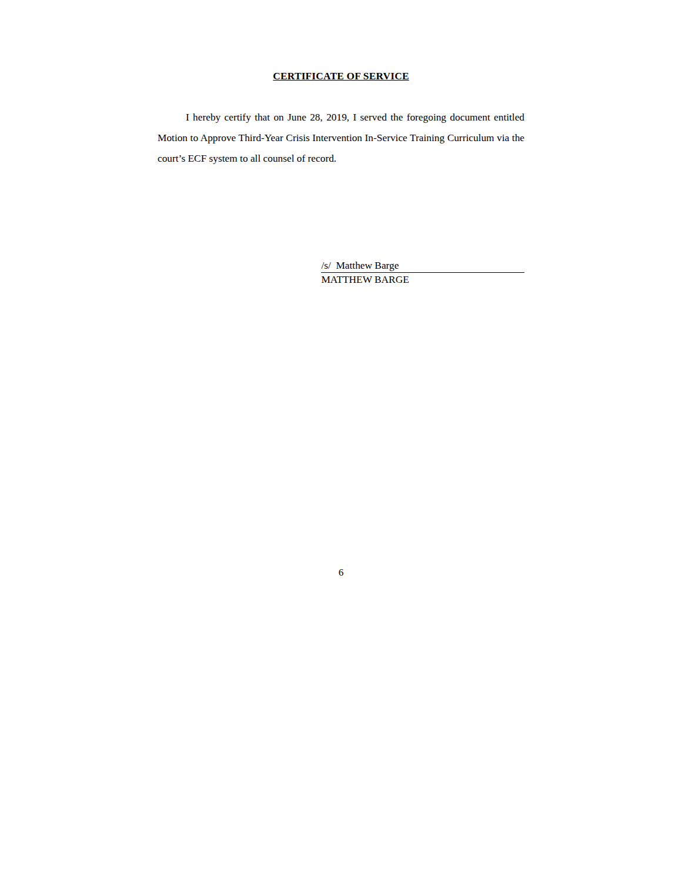CERTIFICATE OF SERVICE
I hereby certify that on June 28, 2019, I served the foregoing document entitled Motion to Approve Third-Year Crisis Intervention In-Service Training Curriculum via the court’s ECF system to all counsel of record.
/s/ Matthew Barge
MATTHEW BARGE
6